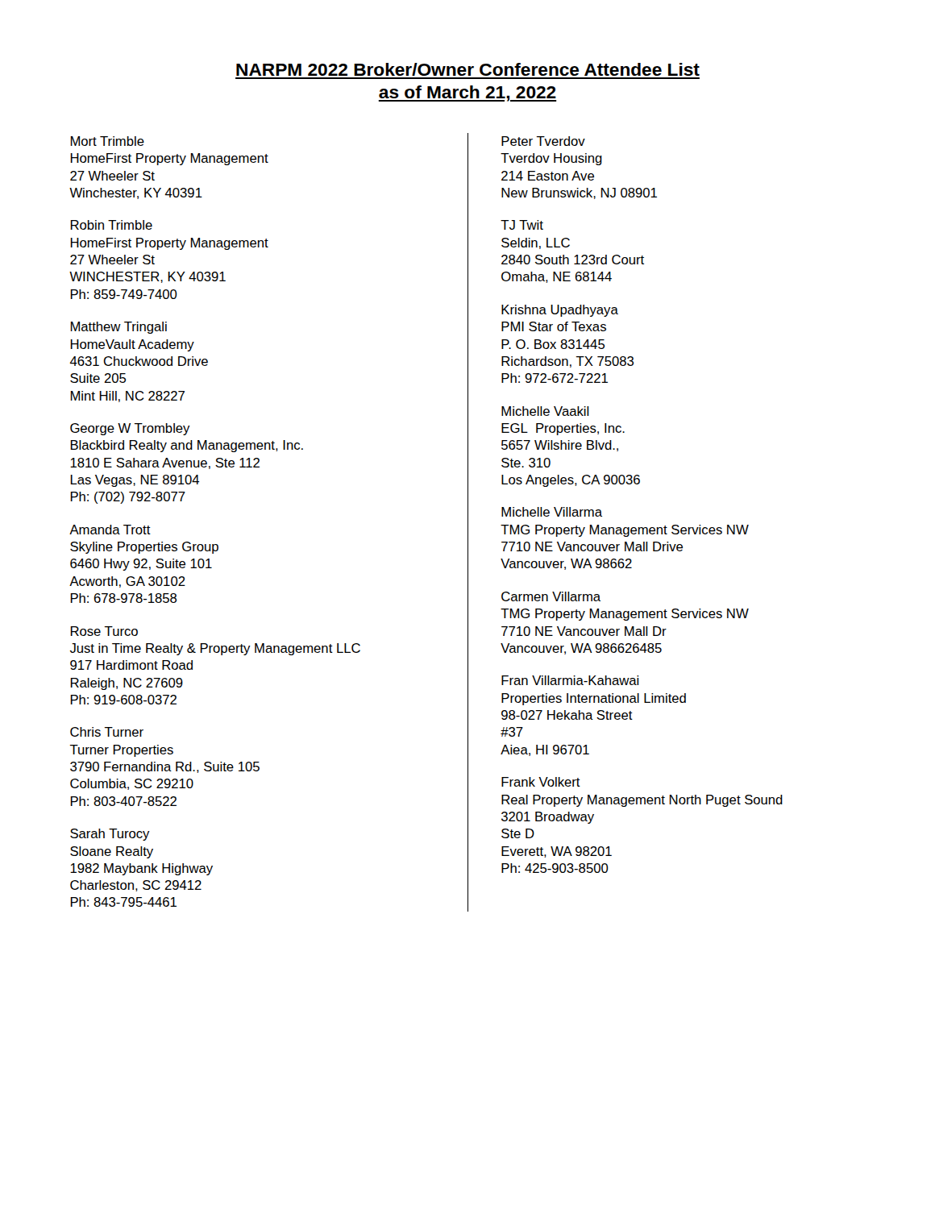NARPM 2022 Broker/Owner Conference Attendee List
as of March 21, 2022
Mort Trimble
HomeFirst Property Management
27 Wheeler St
Winchester, KY 40391
Robin Trimble
HomeFirst Property Management
27 Wheeler St
WINCHESTER, KY 40391
Ph: 859-749-7400
Matthew Tringali
HomeVault Academy
4631 Chuckwood Drive
Suite 205
Mint Hill, NC 28227
George W Trombley
Blackbird Realty and Management, Inc.
1810 E Sahara Avenue, Ste 112
Las Vegas, NE 89104
Ph: (702) 792-8077
Amanda Trott
Skyline Properties Group
6460 Hwy 92, Suite 101
Acworth, GA 30102
Ph: 678-978-1858
Rose Turco
Just in Time Realty & Property Management LLC
917 Hardimont Road
Raleigh, NC 27609
Ph: 919-608-0372
Chris Turner
Turner Properties
3790 Fernandina Rd., Suite 105
Columbia, SC 29210
Ph: 803-407-8522
Sarah Turocy
Sloane Realty
1982 Maybank Highway
Charleston, SC 29412
Ph: 843-795-4461
Peter Tverdov
Tverdov Housing
214 Easton Ave
New Brunswick, NJ 08901
TJ Twit
Seldin, LLC
2840 South 123rd Court
Omaha, NE 68144
Krishna Upadhyaya
PMI Star of Texas
P. O. Box 831445
Richardson, TX 75083
Ph: 972-672-7221
Michelle Vaakil
EGL Properties, Inc.
5657 Wilshire Blvd.,
Ste. 310
Los Angeles, CA 90036
Michelle Villarma
TMG Property Management Services NW
7710 NE Vancouver Mall Drive
Vancouver, WA 98662
Carmen Villarma
TMG Property Management Services NW
7710 NE Vancouver Mall Dr
Vancouver, WA 986626485
Fran Villarmia-Kahawai
Properties International Limited
98-027 Hekaha Street
#37
Aiea, HI 96701
Frank Volkert
Real Property Management North Puget Sound
3201 Broadway
Ste D
Everett, WA 98201
Ph: 425-903-8500